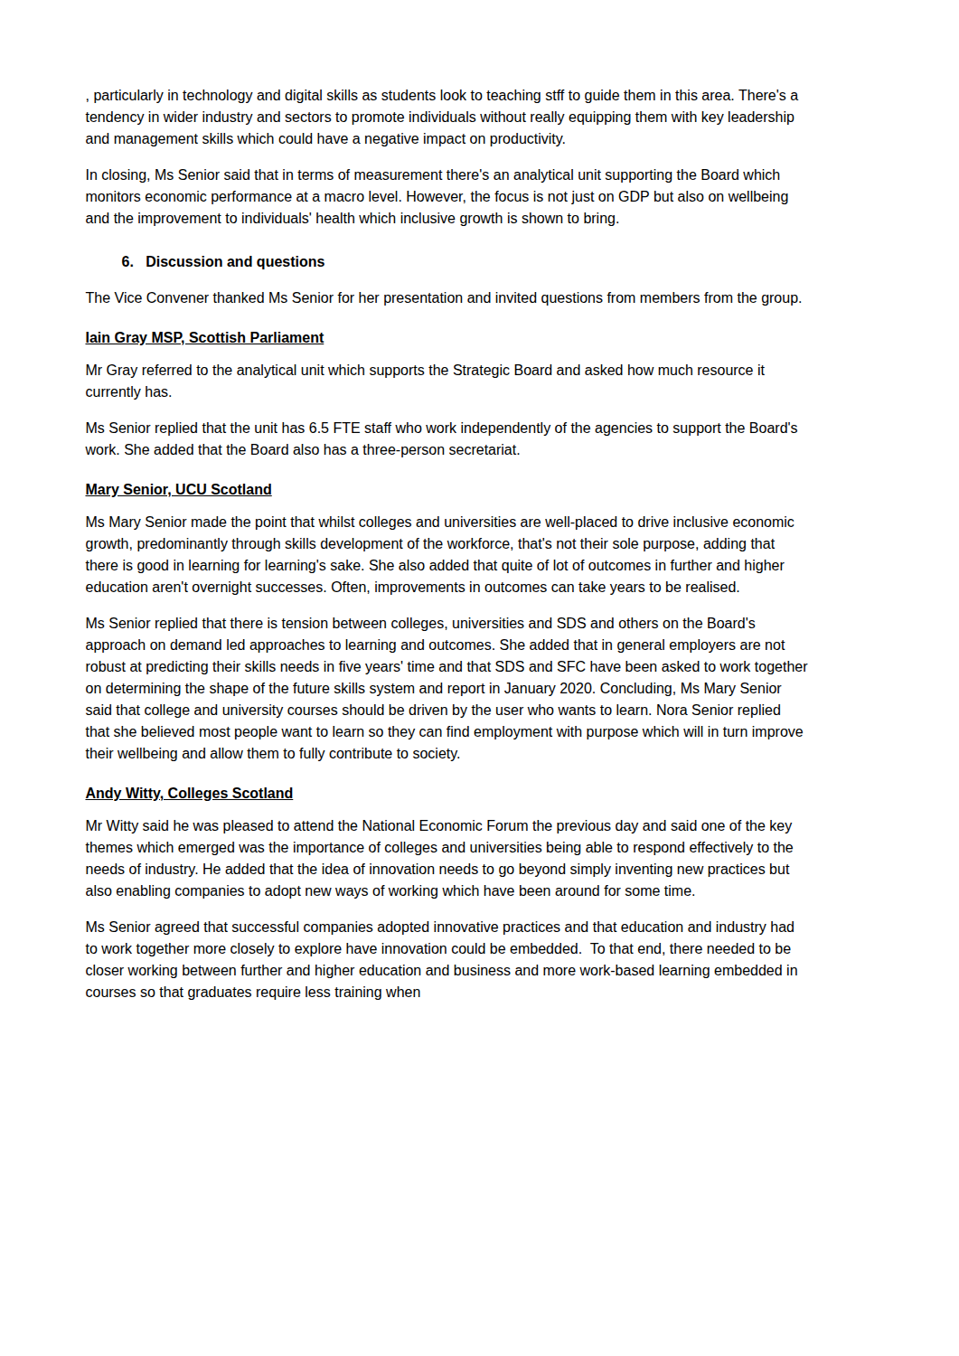, particularly in technology and digital skills as students look to teaching stff to guide them in this area. There's a tendency in wider industry and sectors to promote individuals without really equipping them with key leadership and management skills which could have a negative impact on productivity.
In closing, Ms Senior said that in terms of measurement there's an analytical unit supporting the Board which monitors economic performance at a macro level. However, the focus is not just on GDP but also on wellbeing and the improvement to individuals' health which inclusive growth is shown to bring.
6. Discussion and questions
The Vice Convener thanked Ms Senior for her presentation and invited questions from members from the group.
Iain Gray MSP, Scottish Parliament
Mr Gray referred to the analytical unit which supports the Strategic Board and asked how much resource it currently has.
Ms Senior replied that the unit has 6.5 FTE staff who work independently of the agencies to support the Board's work. She added that the Board also has a three-person secretariat.
Mary Senior, UCU Scotland
Ms Mary Senior made the point that whilst colleges and universities are well-placed to drive inclusive economic growth, predominantly through skills development of the workforce, that's not their sole purpose, adding that there is good in learning for learning's sake. She also added that quite of lot of outcomes in further and higher education aren't overnight successes. Often, improvements in outcomes can take years to be realised.
Ms Senior replied that there is tension between colleges, universities and SDS and others on the Board's approach on demand led approaches to learning and outcomes. She added that in general employers are not robust at predicting their skills needs in five years' time and that SDS and SFC have been asked to work together on determining the shape of the future skills system and report in January 2020. Concluding, Ms Mary Senior said that college and university courses should be driven by the user who wants to learn. Nora Senior replied that she believed most people want to learn so they can find employment with purpose which will in turn improve their wellbeing and allow them to fully contribute to society.
Andy Witty, Colleges Scotland
Mr Witty said he was pleased to attend the National Economic Forum the previous day and said one of the key themes which emerged was the importance of colleges and universities being able to respond effectively to the needs of industry. He added that the idea of innovation needs to go beyond simply inventing new practices but also enabling companies to adopt new ways of working which have been around for some time.
Ms Senior agreed that successful companies adopted innovative practices and that education and industry had to work together more closely to explore have innovation could be embedded. To that end, there needed to be closer working between further and higher education and business and more work-based learning embedded in courses so that graduates require less training when